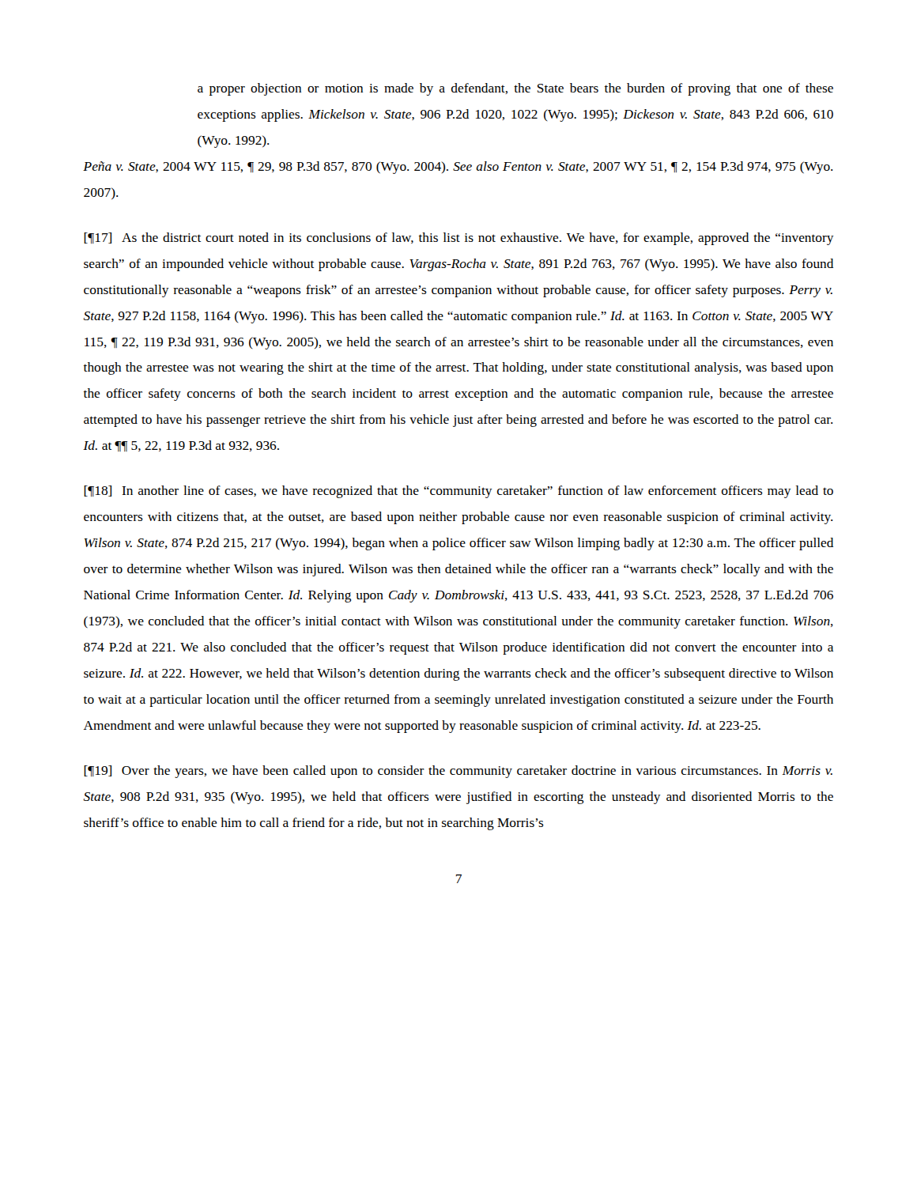a proper objection or motion is made by a defendant, the State bears the burden of proving that one of these exceptions applies. Mickelson v. State, 906 P.2d 1020, 1022 (Wyo. 1995); Dickeson v. State, 843 P.2d 606, 610 (Wyo. 1992).
Peña v. State, 2004 WY 115, ¶ 29, 98 P.3d 857, 870 (Wyo. 2004). See also Fenton v. State, 2007 WY 51, ¶ 2, 154 P.3d 974, 975 (Wyo. 2007).
[¶17] As the district court noted in its conclusions of law, this list is not exhaustive. We have, for example, approved the “inventory search” of an impounded vehicle without probable cause. Vargas-Rocha v. State, 891 P.2d 763, 767 (Wyo. 1995). We have also found constitutionally reasonable a “weapons frisk” of an arrestee’s companion without probable cause, for officer safety purposes. Perry v. State, 927 P.2d 1158, 1164 (Wyo. 1996). This has been called the “automatic companion rule.” Id. at 1163. In Cotton v. State, 2005 WY 115, ¶ 22, 119 P.3d 931, 936 (Wyo. 2005), we held the search of an arrestee’s shirt to be reasonable under all the circumstances, even though the arrestee was not wearing the shirt at the time of the arrest. That holding, under state constitutional analysis, was based upon the officer safety concerns of both the search incident to arrest exception and the automatic companion rule, because the arrestee attempted to have his passenger retrieve the shirt from his vehicle just after being arrested and before he was escorted to the patrol car. Id. at ¶¶ 5, 22, 119 P.3d at 932, 936.
[¶18] In another line of cases, we have recognized that the “community caretaker” function of law enforcement officers may lead to encounters with citizens that, at the outset, are based upon neither probable cause nor even reasonable suspicion of criminal activity. Wilson v. State, 874 P.2d 215, 217 (Wyo. 1994), began when a police officer saw Wilson limping badly at 12:30 a.m. The officer pulled over to determine whether Wilson was injured. Wilson was then detained while the officer ran a “warrants check” locally and with the National Crime Information Center. Id. Relying upon Cady v. Dombrowski, 413 U.S. 433, 441, 93 S.Ct. 2523, 2528, 37 L.Ed.2d 706 (1973), we concluded that the officer’s initial contact with Wilson was constitutional under the community caretaker function. Wilson, 874 P.2d at 221. We also concluded that the officer’s request that Wilson produce identification did not convert the encounter into a seizure. Id. at 222. However, we held that Wilson’s detention during the warrants check and the officer’s subsequent directive to Wilson to wait at a particular location until the officer returned from a seemingly unrelated investigation constituted a seizure under the Fourth Amendment and were unlawful because they were not supported by reasonable suspicion of criminal activity. Id. at 223-25.
[¶19] Over the years, we have been called upon to consider the community caretaker doctrine in various circumstances. In Morris v. State, 908 P.2d 931, 935 (Wyo. 1995), we held that officers were justified in escorting the unsteady and disoriented Morris to the sheriff’s office to enable him to call a friend for a ride, but not in searching Morris’s
7